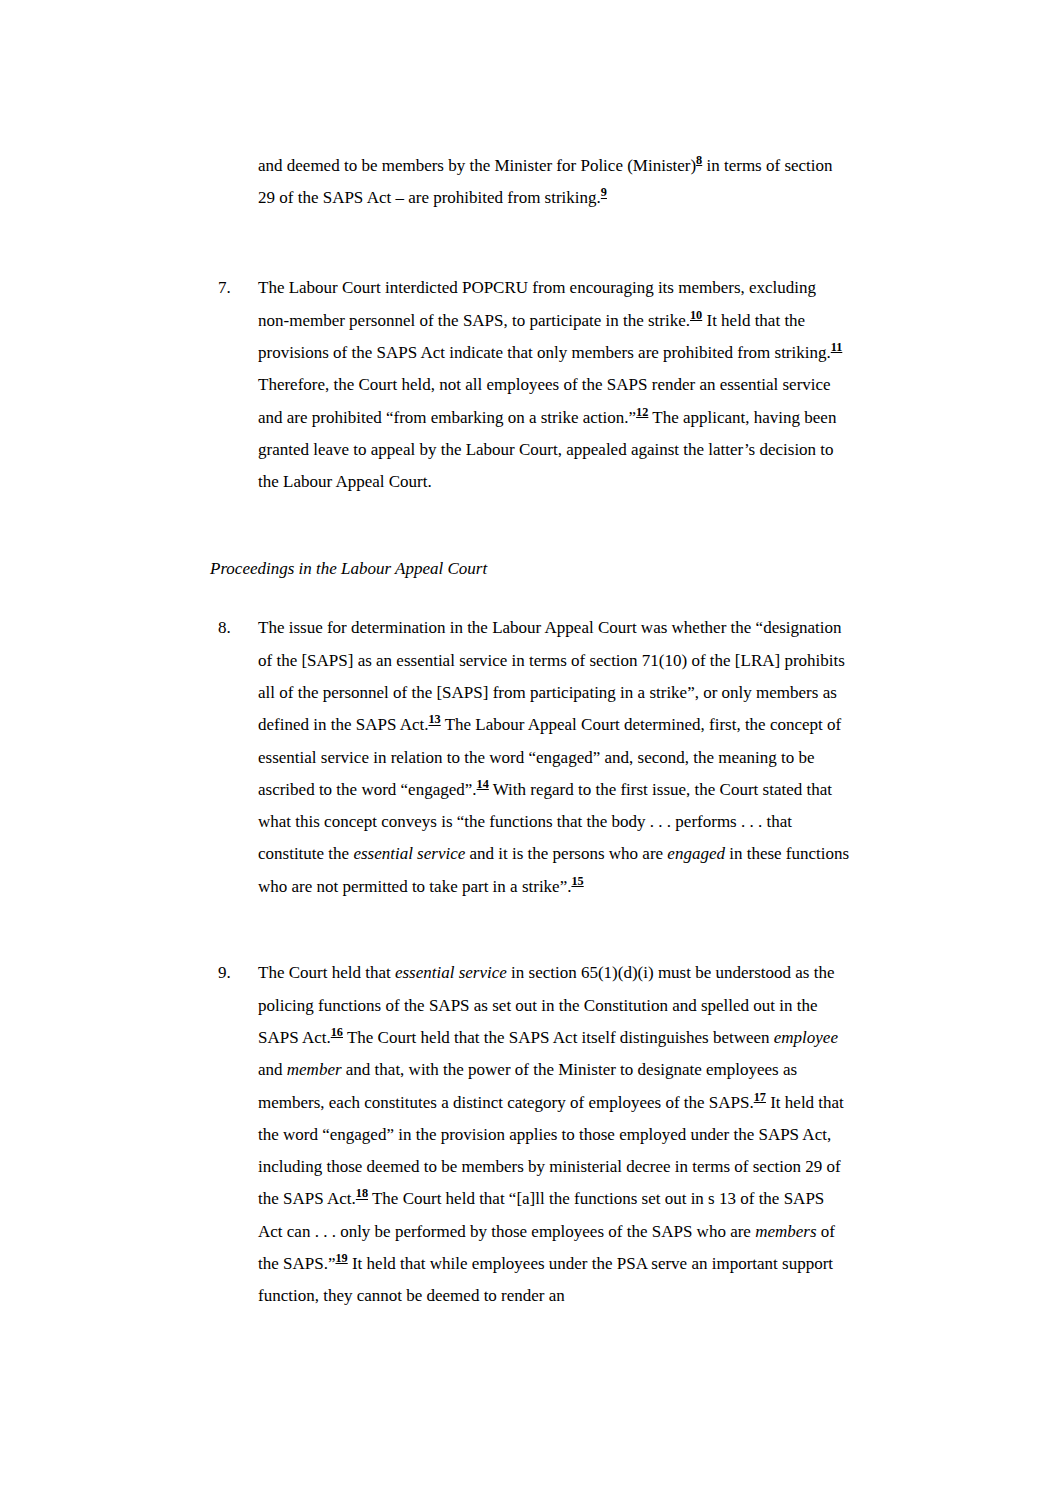and deemed to be members by the Minister for Police (Minister)8 in terms of section 29 of the SAPS Act – are prohibited from striking.9
7. The Labour Court interdicted POPCRU from encouraging its members, excluding non-member personnel of the SAPS, to participate in the strike.10 It held that the provisions of the SAPS Act indicate that only members are prohibited from striking.11 Therefore, the Court held, not all employees of the SAPS render an essential service and are prohibited “from embarking on a strike action.”12 The applicant, having been granted leave to appeal by the Labour Court, appealed against the latter’s decision to the Labour Appeal Court.
Proceedings in the Labour Appeal Court
8. The issue for determination in the Labour Appeal Court was whether the “designation of the [SAPS] as an essential service in terms of section 71(10) of the [LRA] prohibits all of the personnel of the [SAPS] from participating in a strike”, or only members as defined in the SAPS Act.13 The Labour Appeal Court determined, first, the concept of essential service in relation to the word “engaged” and, second, the meaning to be ascribed to the word “engaged”.14 With regard to the first issue, the Court stated that what this concept conveys is “the functions that the body . . . performs . . . that constitute the essential service and it is the persons who are engaged in these functions who are not permitted to take part in a strike”.15
9. The Court held that essential service in section 65(1)(d)(i) must be understood as the policing functions of the SAPS as set out in the Constitution and spelled out in the SAPS Act.16 The Court held that the SAPS Act itself distinguishes between employee and member and that, with the power of the Minister to designate employees as members, each constitutes a distinct category of employees of the SAPS.17 It held that the word “engaged” in the provision applies to those employed under the SAPS Act, including those deemed to be members by ministerial decree in terms of section 29 of the SAPS Act.18 The Court held that “[a]ll the functions set out in s 13 of the SAPS Act can . . . only be performed by those employees of the SAPS who are members of the SAPS.”19 It held that while employees under the PSA serve an important support function, they cannot be deemed to render an